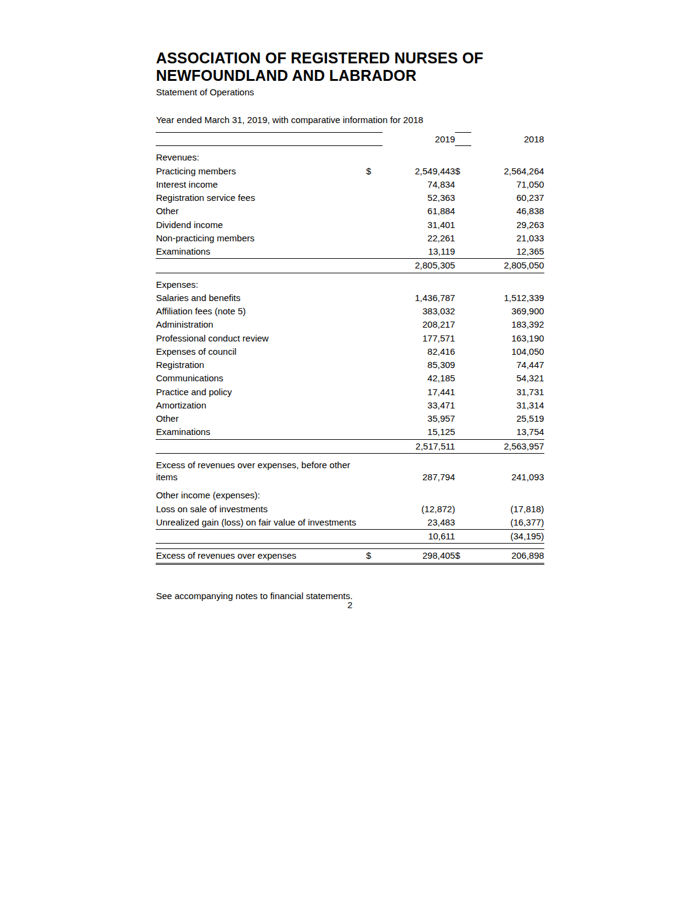ASSOCIATION OF REGISTERED NURSES OF
NEWFOUNDLAND AND LABRADOR
Statement of Operations
Year ended March 31, 2019, with comparative information for 2018
| | | 2019 | | 2018 |
| Revenues: | | | | |
| Practicing members | $ | 2,549,443 | $ | 2,564,264 |
| Interest income | | 74,834 | | 71,050 |
| Registration service fees | | 52,363 | | 60,237 |
| Other | | 61,884 | | 46,838 |
| Dividend income | | 31,401 | | 29,263 |
| Non-practicing members | | 22,261 | | 21,033 |
| Examinations | | 13,119 | | 12,365 |
| | | 2,805,305 | | 2,805,050 |
| Expenses: | | | | |
| Salaries and benefits | | 1,436,787 | | 1,512,339 |
| Affiliation fees (note 5) | | 383,032 | | 369,900 |
| Administration | | 208,217 | | 183,392 |
| Professional conduct review | | 177,571 | | 163,190 |
| Expenses of council | | 82,416 | | 104,050 |
| Registration | | 85,309 | | 74,447 |
| Communications | | 42,185 | | 54,321 |
| Practice and policy | | 17,441 | | 31,731 |
| Amortization | | 33,471 | | 31,314 |
| Other | | 35,957 | | 25,519 |
| Examinations | | 15,125 | | 13,754 |
| | | 2,517,511 | | 2,563,957 |
| Excess of revenues over expenses, before other items | | 287,794 | | 241,093 |
| Other income (expenses): | | | | |
| Loss on sale of investments | | (12,872) | | (17,818) |
| Unrealized gain (loss) on fair value of investments | | 23,483 | | (16,377) |
| | | 10,611 | | (34,195) |
| Excess of revenues over expenses | $ | 298,405 | $ | 206,898 |
See accompanying notes to financial statements.
2